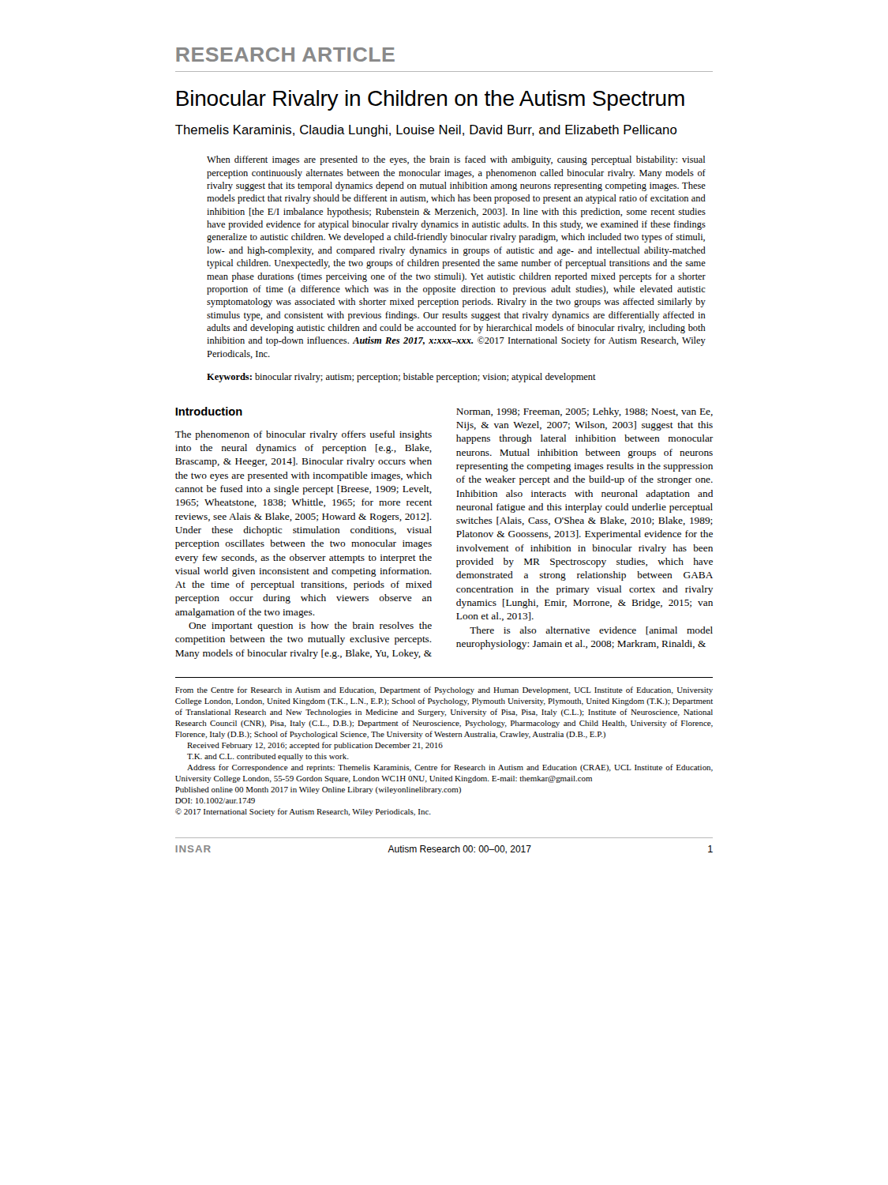Research Article
Binocular Rivalry in Children on the Autism Spectrum
Themelis Karaminis, Claudia Lunghi, Louise Neil, David Burr, and Elizabeth Pellicano
When different images are presented to the eyes, the brain is faced with ambiguity, causing perceptual bistability: visual perception continuously alternates between the monocular images, a phenomenon called binocular rivalry. Many models of rivalry suggest that its temporal dynamics depend on mutual inhibition among neurons representing competing images. These models predict that rivalry should be different in autism, which has been proposed to present an atypical ratio of excitation and inhibition [the E/I imbalance hypothesis; Rubenstein & Merzenich, 2003]. In line with this prediction, some recent studies have provided evidence for atypical binocular rivalry dynamics in autistic adults. In this study, we examined if these findings generalize to autistic children. We developed a child-friendly binocular rivalry paradigm, which included two types of stimuli, low- and high-complexity, and compared rivalry dynamics in groups of autistic and age- and intellectual ability-matched typical children. Unexpectedly, the two groups of children presented the same number of perceptual transitions and the same mean phase durations (times perceiving one of the two stimuli). Yet autistic children reported mixed percepts for a shorter proportion of time (a difference which was in the opposite direction to previous adult studies), while elevated autistic symptomatology was associated with shorter mixed perception periods. Rivalry in the two groups was affected similarly by stimulus type, and consistent with previous findings. Our results suggest that rivalry dynamics are differentially affected in adults and developing autistic children and could be accounted for by hierarchical models of binocular rivalry, including both inhibition and top-down influences. Autism Res 2017, x:xxx–xxx. ©2017 International Society for Autism Research, Wiley Periodicals, Inc.
Keywords: binocular rivalry; autism; perception; bistable perception; vision; atypical development
Introduction
The phenomenon of binocular rivalry offers useful insights into the neural dynamics of perception [e.g., Blake, Brascamp, & Heeger, 2014]. Binocular rivalry occurs when the two eyes are presented with incompatible images, which cannot be fused into a single percept [Breese, 1909; Levelt, 1965; Wheatstone, 1838; Whittle, 1965; for more recent reviews, see Alais & Blake, 2005; Howard & Rogers, 2012]. Under these dichoptic stimulation conditions, visual perception oscillates between the two monocular images every few seconds, as the observer attempts to interpret the visual world given inconsistent and competing information. At the time of perceptual transitions, periods of mixed perception occur during which viewers observe an amalgamation of the two images.
One important question is how the brain resolves the competition between the two mutually exclusive percepts. Many models of binocular rivalry [e.g., Blake, Yu, Lokey, & Norman, 1998; Freeman, 2005; Lehky, 1988; Noest, van Ee, Nijs, & van Wezel, 2007; Wilson, 2003] suggest that this happens through lateral inhibition between monocular neurons. Mutual inhibition between groups of neurons representing the competing images results in the suppression of the weaker percept and the build-up of the stronger one. Inhibition also interacts with neuronal adaptation and neuronal fatigue and this interplay could underlie perceptual switches [Alais, Cass, O'Shea & Blake, 2010; Blake, 1989; Platonov & Goossens, 2013]. Experimental evidence for the involvement of inhibition in binocular rivalry has been provided by MR Spectroscopy studies, which have demonstrated a strong relationship between GABA concentration in the primary visual cortex and rivalry dynamics [Lunghi, Emir, Morrone, & Bridge, 2015; van Loon et al., 2013].
There is also alternative evidence [animal model neurophysiology: Jamain et al., 2008; Markram, Rinaldi, &
From the Centre for Research in Autism and Education, Department of Psychology and Human Development, UCL Institute of Education, University College London, London, United Kingdom (T.K., L.N., E.P.); School of Psychology, Plymouth University, Plymouth, United Kingdom (T.K.); Department of Translational Research and New Technologies in Medicine and Surgery, University of Pisa, Pisa, Italy (C.L.); Institute of Neuroscience, National Research Council (CNR), Pisa, Italy (C.L., D.B.); Department of Neuroscience, Psychology, Pharmacology and Child Health, University of Florence, Florence, Italy (D.B.); School of Psychological Science, The University of Western Australia, Crawley, Australia (D.B., E.P.)
Received February 12, 2016; accepted for publication December 21, 2016
T.K. and C.L. contributed equally to this work.
Address for Correspondence and reprints: Themelis Karaminis, Centre for Research in Autism and Education (CRAE), UCL Institute of Education, University College London, 55-59 Gordon Square, London WC1H 0NU, United Kingdom. E-mail: themkar@gmail.com
Published online 00 Month 2017 in Wiley Online Library (wileyonlinelibrary.com)
DOI: 10.1002/aur.1749
© 2017 International Society for Autism Research, Wiley Periodicals, Inc.
INSAR
Autism Research 00: 00–00, 2017
1